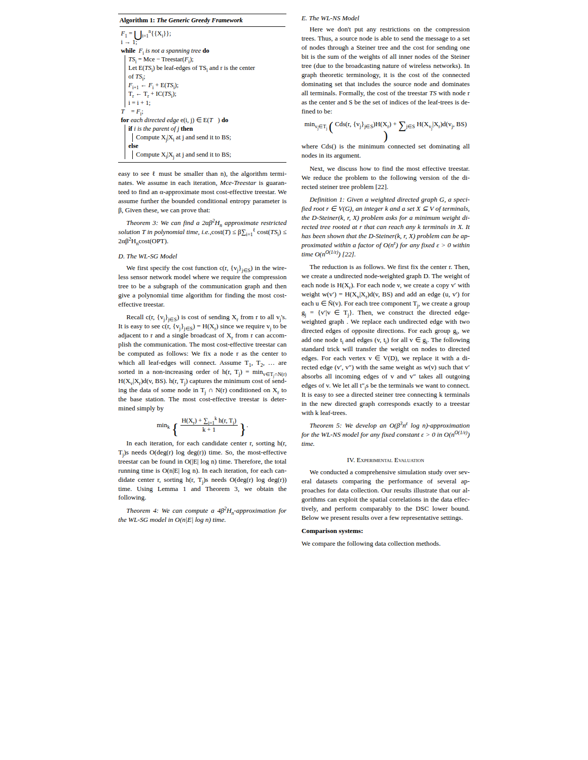Algorithm 1: The Generic Greedy Framework
F1 = ⋃i=1n{{Xi}};
i → 1;
while Fi is not a spanning tree do
TSi = Mce − Treestar(Fi);
Let E(TSi) be leaf-edges of TSi and r is the center
of TSi;
Fi+1 ← Fi + E(TSi);
Tr ← Tr + IC(TSi);
i = i + 1;
T⃗ = Fi;
for each directed edge e(i, j) ∈ E(T⃗) do
if i is the parent of j then
Compute Xj|Xi at j and send it to BS;
else
Compute Xi|Xj at j and send it to BS;
easy to see ℓ must be smaller than n), the algorithm terminates. We assume in each iteration, Mce-Treestar is guaranteed to find an α-approximate most cost-effective treestar. We assume further the bounded conditional entropy parameter is β, Given these, we can prove that:
Theorem 3: We can find a 2αβ2Hn approximate restricted solution T in polynomial time, i.e., cost(T) ≤ β∑i=1ℓ cost(TSi) ≤ 2αβ2Hncost(OPT).
D. The WL-SG Model
We first specify the cost function c(r, {vj}j∈S) in the wireless sensor network model where we require the compression tree to be a subgraph of the communication graph and then give a polynomial time algorithm for finding the most cost-effective treestar.
Recall c(r, {vj}j∈S) is cost of sending Xr from r to all vj's. It is easy to see c(r, {vj}j∈S) = H(Xr) since we require vj to be adjacent to r and a single broadcast of Xr from r can accomplish the communication. The most cost-effective treestar can be computed as follows: We fix a node r as the center to which all leaf-edges will connect. Assume T1, T2, … are sorted in a non-increasing order of h(r, Tj) = minv∈Tj∩N(r) H(Xv|Xr)d(v, BS). h(r, Tj) captures the minimum cost of sending the data of some node in Tj ∩ N(r) conditioned on Xr to the base station. The most cost-effective treestar is determined simply by
mink { H(Xr) + ∑j=1k h(r, Tj) k + 1 }.
In each iteration, for each candidate center r, sorting h(r, Tj)s needs O(deg(r) log deg(r)) time. So, the most-effective treestar can be found in O(|E| log n) time. Therefore, the total running time is O(n|E| log n). In each iteration, for each candidate center r, sorting h(r, Tj)s needs O(deg(r) log deg(r)) time. Using Lemma 1 and Theorem 3, we obtain the following.
Theorem 4: We can compute a 4β2Hn-approximation for the WL-SG model in O(n|E| log n) time.
E. The WL-NS Model
Here we don't put any restrictions on the compression trees. Thus, a source node is able to send the message to a set of nodes through a Steiner tree and the cost for sending one bit is the sum of the weights of all inner nodes of the Steiner tree (due to the broadcasting nature of wireless networks). In graph theoretic terminology, it is the cost of the connected dominating set that includes the source node and dominates all terminals. Formally, the cost of the treestar TS with node r as the center and S be the set of indices of the leaf-trees is defined to be:
minvj∈Tj ( Cds(r, {vj}j∈S)H(Xr) + ∑j∈S H(Xvj|Xr)d(vj, BS) )
where Cds() is the minimum connected set dominating all nodes in its argument.
Next, we discuss how to find the most effective treestar. We reduce the problem to the following version of the directed steiner tree problem [22].
Definition 1: Given a weighted directed graph G, a specified root r ∈ V(G), an integer k and a set X ⊆ V of terminals, the D-Steiner(k, r, X) problem asks for a minimum weight directed tree rooted at r that can reach any k terminals in X. It has been shown that the D-Steiner(k, r, X) problem can be approximated within a factor of O(nε) for any fixed ε > 0 within time O(nO(1/ε)) [22].
The reduction is as follows. We first fix the center r. Then, we create a undirected node-weighted graph D. The weight of each node is H(Xr). For each node v, we create a copy v′ with weight w(v′) = H(Xv|Xr)d(v, BS) and add an edge (u, v′) for each u ∈ N̄(v). For each tree component Tj, we create a group gj = {v′|v ∈ Tj}. Then, we construct the directed edge-weighted graph . We replace each undirected edge with two directed edges of opposite directions. For each group gi, we add one node ti and edges (v, ti) for all v ∈ gi. The following standard trick will transfer the weight on nodes to directed edges. For each vertex v ∈ V(D), we replace it with a directed edge (v′, v″) with the same weight as w(v) such that v′ absorbs all incoming edges of v and v″ takes all outgoing edges of v. We let all t″is be the terminals we want to connect. It is easy to see a directed steiner tree connecting k terminals in the new directed graph corresponds exactly to a treestar with k leaf-trees.
Theorem 5: We develop an O(β3nε log n)-approximation for the WL-NS model for any fixed constant ε > 0 in O(nO(1/ε)) time.
IV. Experimental Evaluation
We conducted a comprehensive simulation study over several datasets comparing the performance of several approaches for data collection. Our results illustrate that our algorithms can exploit the spatial correlations in the data effectively, and perform comparably to the DSC lower bound. Below we present results over a few representative settings.
Comparison systems:
We compare the following data collection methods.